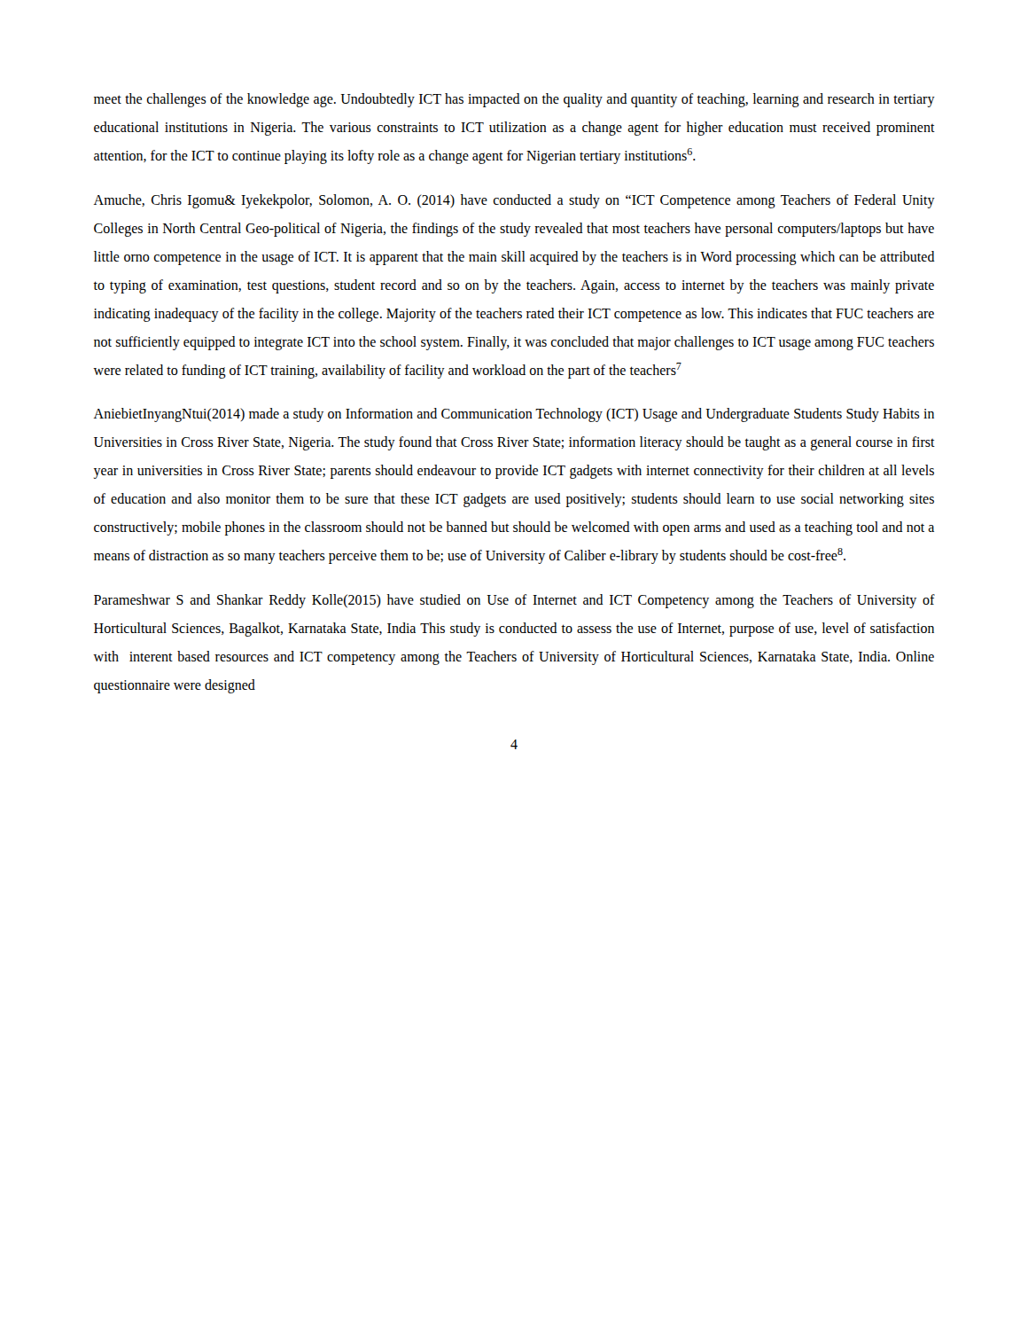meet the challenges of the knowledge age. Undoubtedly ICT has impacted on the quality and quantity of teaching, learning and research in tertiary educational institutions in Nigeria. The various constraints to ICT utilization as a change agent for higher education must received prominent attention, for the ICT to continue playing its lofty role as a change agent for Nigerian tertiary institutions6.
Amuche, Chris Igomu& Iyekekpolor, Solomon, A. O. (2014) have conducted a study on “ICT Competence among Teachers of Federal Unity Colleges in North Central Geo-political of Nigeria, the findings of the study revealed that most teachers have personal computers/laptops but have little orno competence in the usage of ICT. It is apparent that the main skill acquired by the teachers is in Word processing which can be attributed to typing of examination, test questions, student record and so on by the teachers. Again, access to internet by the teachers was mainly private indicating inadequacy of the facility in the college. Majority of the teachers rated their ICT competence as low. This indicates that FUC teachers are not sufficiently equipped to integrate ICT into the school system. Finally, it was concluded that major challenges to ICT usage among FUC teachers were related to funding of ICT training, availability of facility and workload on the part of the teachers7
AniebietInyangNtui(2014) made a study on Information and Communication Technology (ICT) Usage and Undergraduate Students Study Habits in Universities in Cross River State, Nigeria. The study found that Cross River State; information literacy should be taught as a general course in first year in universities in Cross River State; parents should endeavour to provide ICT gadgets with internet connectivity for their children at all levels of education and also monitor them to be sure that these ICT gadgets are used positively; students should learn to use social networking sites constructively; mobile phones in the classroom should not be banned but should be welcomed with open arms and used as a teaching tool and not a means of distraction as so many teachers perceive them to be; use of University of Caliber e-library by students should be cost-free8.
Parameshwar S and Shankar Reddy Kolle(2015) have studied on Use of Internet and ICT Competency among the Teachers of University of Horticultural Sciences, Bagalkot, Karnataka State, India This study is conducted to assess the use of Internet, purpose of use, level of satisfaction with interent based resources and ICT competency among the Teachers of University of Horticultural Sciences, Karnataka State, India. Online questionnaire were designed
4